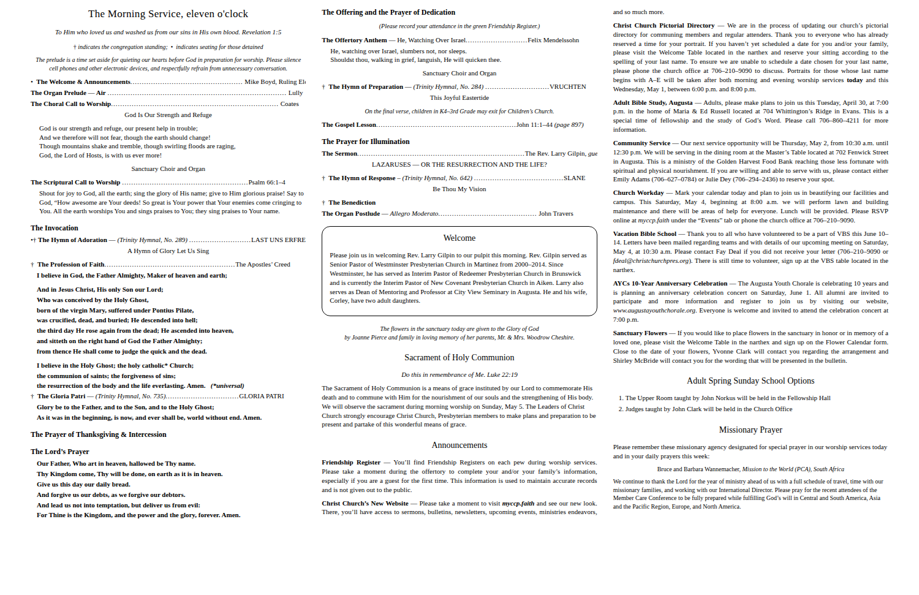The Morning Service, eleven o'clock
To Him who loved us and washed us from our sins in His own blood. Revelation 1:5
† indicates the congregation standing; • indicates seating for those detained
The prelude is a time set aside for quieting our hearts before God in preparation for worship. Please silence cell phones and other electronic devices, and respectfully refrain from unnecessary conversation.
• The Welcome & Announcements................................................. Mike Boyd, Ruling Elder
The Organ Prelude — Air .............................................................................. Lully
The Choral Call to Worship......................................................................... Coates
God Is Our Strength and Refuge
God is our strength and refuge, our present help in trouble;
And we therefore will not fear, though the earth should change!
Though mountains shake and tremble, though swirling floods are raging,
God, the Lord of Hosts, is with us ever more!
Sanctuary Choir and Organ
The Scriptural Call to Worship ....................................................... Psalm 66:1–4
Shout for joy to God, all the earth; sing the glory of His name; give to Him glorious praise! Say to God, “How awesome are Your deeds! So great is Your power that Your enemies come cringing to You. All the earth worships You and sings praises to You; they sing praises to Your name.
The Invocation
•† The Hymn of Adoration — (Trinity Hymnal, No. 289) ........................... LAST UNS ERFREUEN
A Hymn of Glory Let Us Sing
† The Profession of Faith......................................................... The Apostles’ Creed
I believe in God, the Father Almighty, Maker of heaven and earth;
And in Jesus Christ, His only Son our Lord;
Who was conceived by the Holy Ghost,
born of the virgin Mary, suffered under Pontius Pilate,
was crucified, dead, and buried; He descended into hell;
the third day He rose again from the dead; He ascended into heaven,
and sitteth on the right hand of God the Father Almighty;
from thence He shall come to judge the quick and the dead.
I believe in the Holy Ghost; the holy catholic* Church;
the communion of saints; the forgiveness of sins;
the resurrection of the body and the life everlasting. Amen. (*universal)
† The Gloria Patri — (Trinity Hymnal, No. 735)................................ GLORIA PATRI
Glory be to the Father, and to the Son, and to the Holy Ghost;
As it was in the beginning, is now, and ever shall be, world without end. Amen.
The Prayer of Thanksgiving & Intercession
The Lord’s Prayer
Our Father, Who art in heaven, hallowed be Thy name.
Thy Kingdom come, Thy will be done, on earth as it is in heaven.
Give us this day our daily bread.
And forgive us our debts, as we forgive our debtors.
And lead us not into temptation, but deliver us from evil:
For Thine is the Kingdom, and the power and the glory, forever. Amen.
The Offering and the Prayer of Dedication
(Please record your attendance in the green Friendship Register.)
The Offertory Anthem — He, Watching Over Israel........................... Felix Mendelssohn
He, watching over Israel, slumbers not, nor sleeps.
Shouldst thou, walking in grief, languish, He will quicken thee.
Sanctuary Choir and Organ
† The Hymn of Preparation — (Trinity Hymnal, No. 284) ............................ VRUCHTEN
This Joyful Eastertide
On the final verse, children in K4–3rd Grade may exit for Children’s Church.
The Gospel Lesson............................................................. John 11:1–44 (page 897)
The Prayer for Illumination
The Sermon......................................................................... The Rev. Larry Gilpin, guest
LAZARUSES — OR THE RESURRECTION AND THE LIFE?
† The Hymn of Response – (Trinity Hymnal, No. 642) ....................................... SLANE
Be Thou My Vision
† The Benediction
The Organ Postlude — Allegro Moderato........................................... John Travers
Welcome
Please join us in welcoming Rev. Larry Gilpin to our pulpit this morning. Rev. Gilpin served as Senior Pastor of Westminster Presbyterian Church in Martinez from 2000–2014. Since Westminster, he has served as Interim Pastor of Redeemer Presbyterian Church in Brunswick and is currently the Interim Pastor of New Covenant Presbyterian Church in Aiken. Larry also serves as Dean of Mentoring and Professor at City View Seminary in Augusta. He and his wife, Corley, have two adult daughters.
The flowers in the sanctuary today are given to the Glory of God
by Joanne Pierce and family in loving memory of her parents, Mr. & Mrs. Woodrow Cheshire.
Sacrament of Holy Communion
Do this in remembrance of Me. Luke 22:19
The Sacrament of Holy Communion is a means of grace instituted by our Lord to commemorate His death and to commune with Him for the nourishment of our souls and the strengthening of His body. We will observe the sacrament during morning worship on Sunday, May 5. The Leaders of Christ Church strongly encourage Christ Church, Presbyterian members to make plans and preparation to be present and partake of this wonderful means of grace.
Announcements
Friendship Register — You’ll find Friendship Registers on each pew during worship services. Please take a moment during the offertory to complete your and/or your family’s information, especially if you are a guest for the first time. This information is used to maintain accurate records and is not given out to the public.
Christ Church’s New Website — Please take a moment to visit myccp.faith and see our new look. There, you’ll have access to sermons, bulletins, newsletters, upcoming events, ministries endeavors, and so much more.
Christ Church Pictorial Directory — We are in the process of updating our church’s pictorial directory for communing members and regular attenders. Thank you to everyone who has already reserved a time for your portrait. If you haven’t yet scheduled a date for you and/or your family, please visit the Welcome Table located in the narthex and reserve your sitting according to the spelling of your last name. To ensure we are unable to schedule a date chosen for your last name, please phone the church office at 706–210–9090 to discuss. Portraits for those whose last name begins with A–E will be taken after both morning and evening worship services today and this Wednesday, May 1, between 6:00 p.m. and 8:00 p.m.
Adult Bible Study, Augusta — Adults, please make plans to join us this Tuesday, April 30, at 7:00 p.m. in the home of Maria & Ed Russell located at 704 Whittington’s Ridge in Evans. This is a special time of fellowship and the study of God’s Word. Please call 706–860–4211 for more information.
Community Service — Our next service opportunity will be Thursday, May 2, from 10:30 a.m. until 12:30 p.m. We will be serving in the dining room at the Master’s Table located at 702 Fenwick Street in Augusta. This is a ministry of the Golden Harvest Food Bank reaching those less fortunate with spiritual and physical nourishment. If you are willing and able to serve with us, please contact either Emily Adams (706–627–0784) or Julie Dey (706–294–2436) to reserve your spot.
Church Workday — Mark your calendar today and plan to join us in beautifying our facilities and campus. This Saturday, May 4, beginning at 8:00 a.m. we will perform lawn and building maintenance and there will be areas of help for everyone. Lunch will be provided. Please RSVP online at myccp.faith under the “Events” tab or phone the church office at 706–210–9090.
Vacation Bible School — Thank you to all who have volunteered to be a part of VBS this June 10–14. Letters have been mailed regarding teams and with details of our upcoming meeting on Saturday, May 4, at 10:30 a.m. Please contact Fay Deal if you did not receive your letter (706–210–9090 or fdeal@christchurchpres.org). There is still time to volunteer, sign up at the VBS table located in the narthex.
AYCs 10-Year Anniversary Celebration — The Augusta Youth Chorale is celebrating 10 years and is planning an anniversary celebration concert on Saturday, June 1. All alumni are invited to participate and more information and register to join us by visiting our website, www.augustayouthchorale.org. Everyone is welcome and invited to attend the celebration concert at 7:00 p.m.
Sanctuary Flowers — If you would like to place flowers in the sanctuary in honor or in memory of a loved one, please visit the Welcome Table in the narthex and sign up on the Flower Calendar form. Close to the date of your flowers, Yvonne Clark will contact you regarding the arrangement and Shirley McBride will contact you for the wording that will be presented in the bulletin.
Adult Spring Sunday School Options
The Upper Room taught by John Norkus will be held in the Fellowship Hall
Judges taught by John Clark will be held in the Church Office
Missionary Prayer
Please remember these missionary agency designated for special prayer in our worship services today and in your daily prayers this week:
Bruce and Barbara Wannemacher, Mission to the World (PCA), South Africa
We continue to thank the Lord for the year of ministry ahead of us with a full schedule of travel, time with our missionary families, and working with our International Director. Please pray for the recent attendees of the Member Care Conference to be fully prepared while fulfilling God’s will in Central and South America, Asia and the Pacific Region, Europe, and North America.